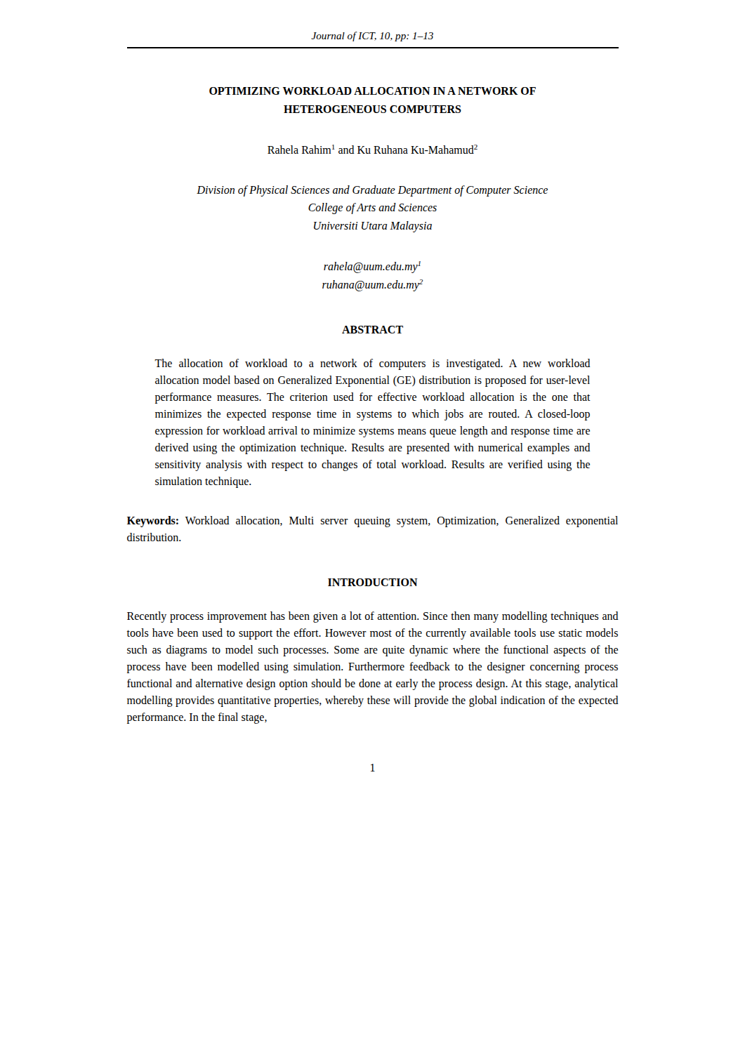Journal of ICT, 10, pp: 1–13
Optimizing Workload Allocation in a Network of
Heterogeneous Computers
Rahela Rahim1 and Ku Ruhana Ku-Mahamud2
Division of Physical Sciences and Graduate Department of Computer Science
College of Arts and Sciences
Universiti Utara Malaysia
rahela@uum.edu.my1
ruhana@uum.edu.my2
Abstract
The allocation of workload to a network of computers is investigated. A new workload allocation model based on Generalized Exponential (GE) distribution is proposed for user-level performance measures. The criterion used for effective workload allocation is the one that minimizes the expected response time in systems to which jobs are routed. A closed-loop expression for workload arrival to minimize systems means queue length and response time are derived using the optimization technique. Results are presented with numerical examples and sensitivity analysis with respect to changes of total workload. Results are verified using the simulation technique.
Keywords: Workload allocation, Multi server queuing system, Optimization, Generalized exponential distribution.
Introduction
Recently process improvement has been given a lot of attention. Since then many modelling techniques and tools have been used to support the effort. However most of the currently available tools use static models such as diagrams to model such processes. Some are quite dynamic where the functional aspects of the process have been modelled using simulation. Furthermore feedback to the designer concerning process functional and alternative design option should be done at early the process design. At this stage, analytical modelling provides quantitative properties, whereby these will provide the global indication of the expected performance. In the final stage,
1